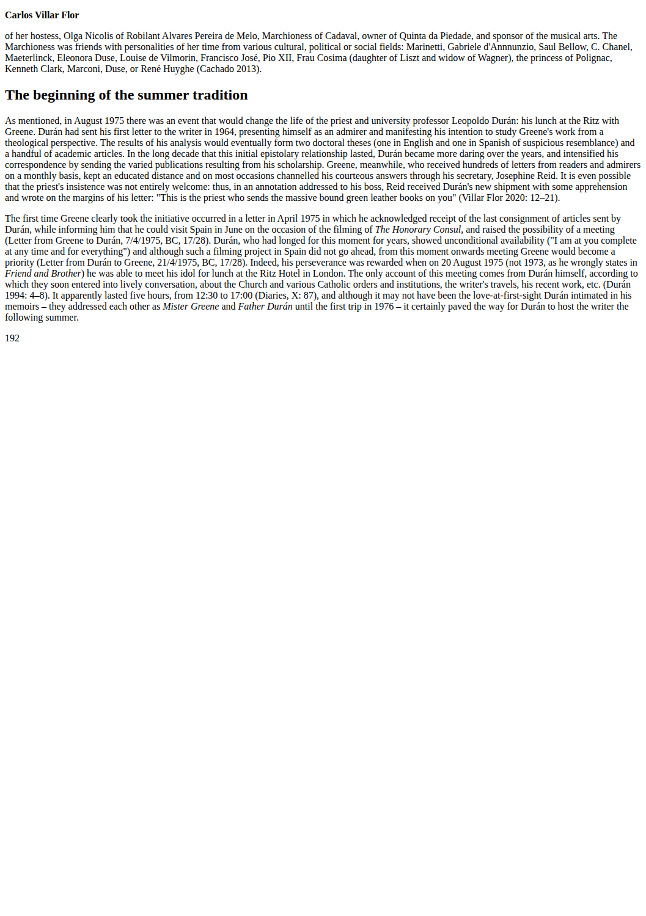Carlos Villar Flor
of her hostess, Olga Nicolis of Robilant Alvares Pereira de Melo, Marchioness of Cadaval, owner of Quinta da Piedade, and sponsor of the musical arts. The Marchioness was friends with personalities of her time from various cultural, political or social fields: Marinetti, Gabriele d'Annnunzio, Saul Bellow, C. Chanel, Maeterlinck, Eleonora Duse, Louise de Vilmorin, Francisco José, Pio XII, Frau Cosima (daughter of Liszt and widow of Wagner), the princess of Polignac, Kenneth Clark, Marconi, Duse, or René Huyghe (Cachado 2013).
The beginning of the summer tradition
As mentioned, in August 1975 there was an event that would change the life of the priest and university professor Leopoldo Durán: his lunch at the Ritz with Greene. Durán had sent his first letter to the writer in 1964, presenting himself as an admirer and manifesting his intention to study Greene's work from a theological perspective. The results of his analysis would eventually form two doctoral theses (one in English and one in Spanish of suspicious resemblance) and a handful of academic articles. In the long decade that this initial epistolary relationship lasted, Durán became more daring over the years, and intensified his correspondence by sending the varied publications resulting from his scholarship. Greene, meanwhile, who received hundreds of letters from readers and admirers on a monthly basis, kept an educated distance and on most occasions channelled his courteous answers through his secretary, Josephine Reid. It is even possible that the priest's insistence was not entirely welcome: thus, in an annotation addressed to his boss, Reid received Durán's new shipment with some apprehension and wrote on the margins of his letter: "This is the priest who sends the massive bound green leather books on you" (Villar Flor 2020: 12–21).
The first time Greene clearly took the initiative occurred in a letter in April 1975 in which he acknowledged receipt of the last consignment of articles sent by Durán, while informing him that he could visit Spain in June on the occasion of the filming of The Honorary Consul, and raised the possibility of a meeting (Letter from Greene to Durán, 7/4/1975, BC, 17/28). Durán, who had longed for this moment for years, showed unconditional availability ("I am at you complete at any time and for everything") and although such a filming project in Spain did not go ahead, from this moment onwards meeting Greene would become a priority (Letter from Durán to Greene, 21/4/1975, BC, 17/28). Indeed, his perseverance was rewarded when on 20 August 1975 (not 1973, as he wrongly states in Friend and Brother) he was able to meet his idol for lunch at the Ritz Hotel in London. The only account of this meeting comes from Durán himself, according to which they soon entered into lively conversation, about the Church and various Catholic orders and institutions, the writer's travels, his recent work, etc. (Durán 1994: 4–8). It apparently lasted five hours, from 12:30 to 17:00 (Diaries, X: 87), and although it may not have been the love-at-first-sight Durán intimated in his memoirs – they addressed each other as Mister Greene and Father Durán until the first trip in 1976 – it certainly paved the way for Durán to host the writer the following summer.
192